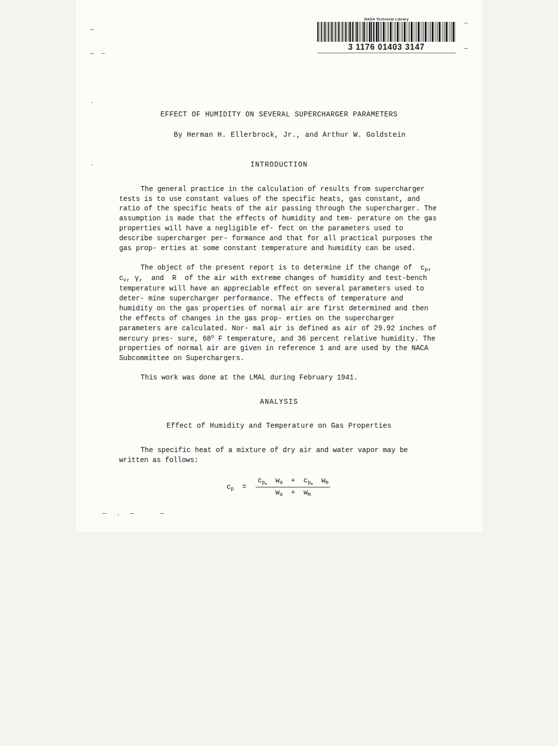—
— —
.
.
—
—
NASA Technical Library
3 1176 01403 3147
EFFECT OF HUMIDITY ON SEVERAL SUPERCHARGER PARAMETERS
By Herman H. Ellerbrock, Jr., and Arthur W. Goldstein
INTRODUCTION
The general practice in the calculation of results from supercharger tests is to use constant values of the specific heats, gas constant, and ratio of the specific heats of the air passing through the supercharger. The assumption is made that the effects of humidity and tem- perature on the gas properties will have a negligible ef- fect on the parameters used to describe supercharger per- formance and that for all practical purposes the gas prop- erties at some constant temperature and humidity can be used.
The object of the present report is to determine if the change of cp, cv, γ, and R of the air with extreme changes of humidity and test-bench temperature will have an appreciable effect on several parameters used to deter- mine supercharger performance. The effects of temperature and humidity on the gas properties of normal air are first determined and then the effects of changes in the gas prop- erties on the supercharger parameters are calculated. Nor- mal air is defined as air of 29.92 inches of mercury pres- sure, 68o F temperature, and 36 percent relative humidity. The properties of normal air are given in reference 1 and are used by the NACA Subcommittee on Superchargers.
This work was done at the LMAL during February 1941.
ANALYSIS
Effect of Humidity and Temperature on Gas Properties
The specific heat of a mixture of dry air and water vapor may be written as follows:
cp = cpa wa + cpm wm wa + wm
— . —
—